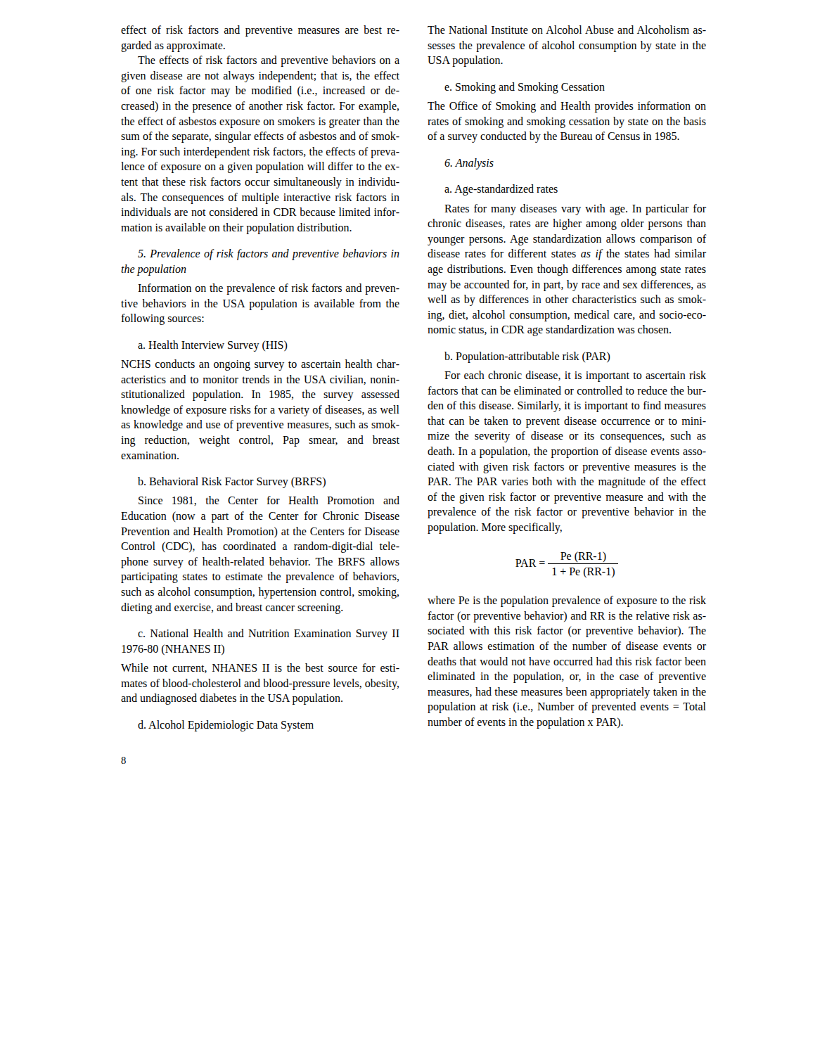effect of risk factors and preventive measures are best regarded as approximate.
The effects of risk factors and preventive behaviors on a given disease are not always independent; that is, the effect of one risk factor may be modified (i.e., increased or decreased) in the presence of another risk factor. For example, the effect of asbestos exposure on smokers is greater than the sum of the separate, singular effects of asbestos and of smoking. For such interdependent risk factors, the effects of prevalence of exposure on a given population will differ to the extent that these risk factors occur simultaneously in individuals. The consequences of multiple interactive risk factors in individuals are not considered in CDR because limited information is available on their population distribution.
5. Prevalence of risk factors and preventive behaviors in the population
Information on the prevalence of risk factors and preventive behaviors in the USA population is available from the following sources:
a. Health Interview Survey (HIS)
NCHS conducts an ongoing survey to ascertain health characteristics and to monitor trends in the USA civilian, noninstitutionalized population. In 1985, the survey assessed knowledge of exposure risks for a variety of diseases, as well as knowledge and use of preventive measures, such as smoking reduction, weight control, Pap smear, and breast examination.
b. Behavioral Risk Factor Survey (BRFS)
Since 1981, the Center for Health Promotion and Education (now a part of the Center for Chronic Disease Prevention and Health Promotion) at the Centers for Disease Control (CDC), has coordinated a random-digit-dial telephone survey of health-related behavior. The BRFS allows participating states to estimate the prevalence of behaviors, such as alcohol consumption, hypertension control, smoking, dieting and exercise, and breast cancer screening.
c. National Health and Nutrition Examination Survey II 1976-80 (NHANES II)
While not current, NHANES II is the best source for estimates of blood-cholesterol and blood-pressure levels, obesity, and undiagnosed diabetes in the USA population.
d. Alcohol Epidemiologic Data System
The National Institute on Alcohol Abuse and Alcoholism assesses the prevalence of alcohol consumption by state in the USA population.
e. Smoking and Smoking Cessation
The Office of Smoking and Health provides information on rates of smoking and smoking cessation by state on the basis of a survey conducted by the Bureau of Census in 1985.
6. Analysis
a. Age-standardized rates
Rates for many diseases vary with age. In particular for chronic diseases, rates are higher among older persons than younger persons. Age standardization allows comparison of disease rates for different states as if the states had similar age distributions. Even though differences among state rates may be accounted for, in part, by race and sex differences, as well as by differences in other characteristics such as smoking, diet, alcohol consumption, medical care, and socio-economic status, in CDR age standardization was chosen.
b. Population-attributable risk (PAR)
For each chronic disease, it is important to ascertain risk factors that can be eliminated or controlled to reduce the burden of this disease. Similarly, it is important to find measures that can be taken to prevent disease occurrence or to minimize the severity of disease or its consequences, such as death. In a population, the proportion of disease events associated with given risk factors or preventive measures is the PAR. The PAR varies both with the magnitude of the effect of the given risk factor or preventive measure and with the prevalence of the risk factor or preventive behavior in the population. More specifically,
PAR = Pe (RR-1) 1 + Pe (RR-1)
where Pe is the population prevalence of exposure to the risk factor (or preventive behavior) and RR is the relative risk associated with this risk factor (or preventive behavior). The PAR allows estimation of the number of disease events or deaths that would not have occurred had this risk factor been eliminated in the population, or, in the case of preventive measures, had these measures been appropriately taken in the population at risk (i.e., Number of prevented events = Total number of events in the population x PAR).
8